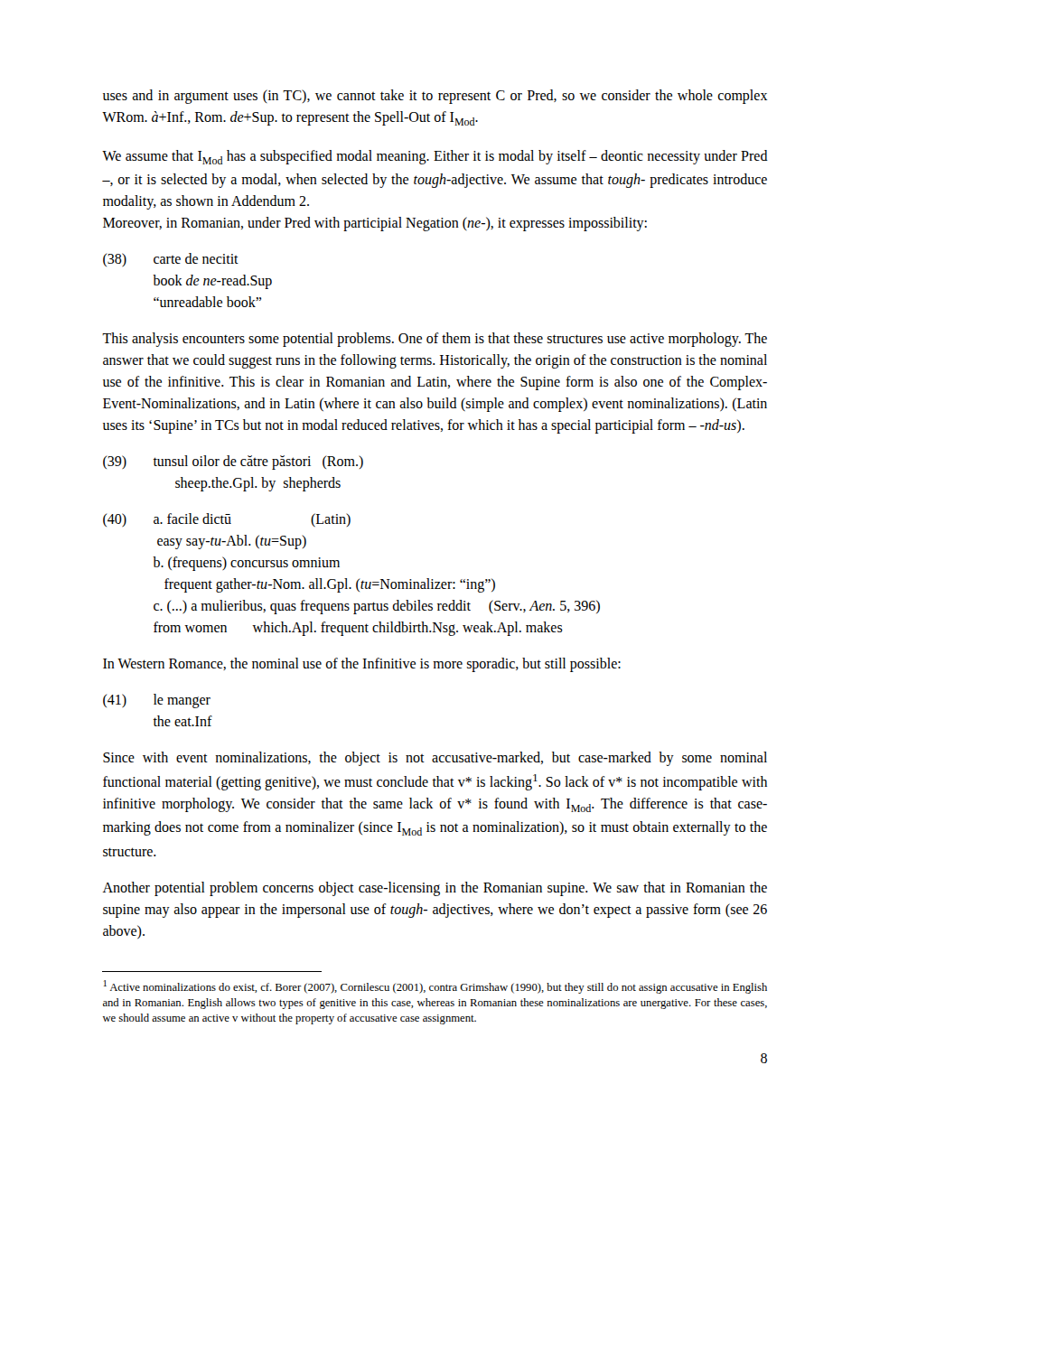uses and in argument uses (in TC), we cannot take it to represent C or Pred, so we consider the whole complex WRom. à+Inf., Rom. de+Sup. to represent the Spell-Out of IMod.
We assume that IMod has a subspecified modal meaning. Either it is modal by itself – deontic necessity under Pred –, or it is selected by a modal, when selected by the tough-adjective. We assume that tough- predicates introduce modality, as shown in Addendum 2.
Moreover, in Romanian, under Pred with participial Negation (ne-), it expresses impossibility:
(38) carte de necitit book de ne-read.Sup “unreadable book”
This analysis encounters some potential problems. One of them is that these structures use active morphology. The answer that we could suggest runs in the following terms. Historically, the origin of the construction is the nominal use of the infinitive. This is clear in Romanian and Latin, where the Supine form is also one of the Complex-Event-Nominalizations, and in Latin (where it can also build (simple and complex) event nominalizations). (Latin uses its ‘Supine’ in TCs but not in modal reduced relatives, for which it has a special participial form – -nd-us).
(39) tunsul oilor de către păstori (Rom.) sheep.the.Gpl. by shepherds
(40) a. facile dictū (Latin) easy say-tu-Abl. (tu=Sup) b. (frequens) concursus omnium frequent gather-tu-Nom. all.Gpl. (tu=Nominalizer: “ing”) c. (...) a mulieribus, quas frequens partus debiles reddit (Serv., Aen. 5, 396) from women which.Apl. frequent childbirth.Nsg. weak.Apl. makes
In Western Romance, the nominal use of the Infinitive is more sporadic, but still possible:
(41) le manger the eat.Inf
Since with event nominalizations, the object is not accusative-marked, but case-marked by some nominal functional material (getting genitive), we must conclude that v* is lacking1. So lack of v* is not incompatible with infinitive morphology. We consider that the same lack of v* is found with IMod. The difference is that case-marking does not come from a nominalizer (since IMod is not a nominalization), so it must obtain externally to the structure.
Another potential problem concerns object case-licensing in the Romanian supine. We saw that in Romanian the supine may also appear in the impersonal use of tough- adjectives, where we don’t expect a passive form (see 26 above).
1 Active nominalizations do exist, cf. Borer (2007), Cornilescu (2001), contra Grimshaw (1990), but they still do not assign accusative in English and in Romanian. English allows two types of genitive in this case, whereas in Romanian these nominalizations are unergative. For these cases, we should assume an active v without the property of accusative case assignment.
8